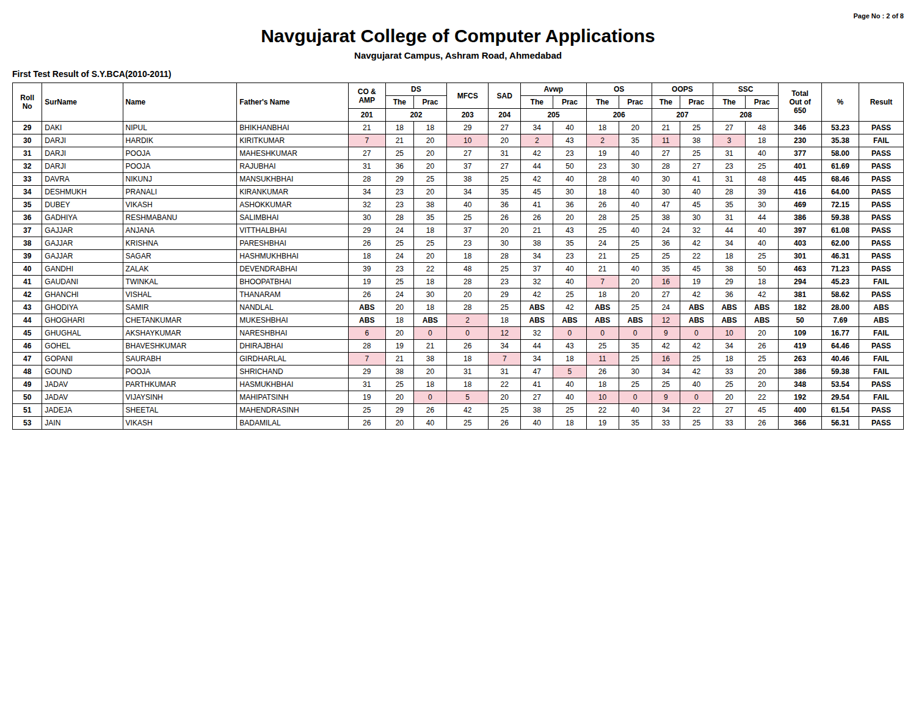Page No : 2 of 8
Navgujarat College of Computer Applications
Navgujarat Campus, Ashram Road, Ahmedabad
First Test Result of S.Y.BCA(2010-2011)
| Roll No | SurName | Name | Father's Name | CO & AMP | DS | MFCS | SAD | Avwp | OS | OOPS | SSC | Total Out of 650 | % | Result |
| --- | --- | --- | --- | --- | --- | --- | --- | --- | --- | --- | --- | --- | --- | --- |
| The | Prac | The | Prac | The | Prac | The | Prac | The | Prac |
| 201 | 202 | 203 | 204 | 205 | 206 | 207 | 208 |
| 29 | DAKI | NIPUL | BHIKHANBHAI | 21 | 18 | 18 | 29 | 27 | 34 | 40 | 18 | 20 | 21 | 25 | 27 | 48 | 346 | 53.23 | PASS |
| 30 | DARJI | HARDIK | KIRITKUMAR | 7 | 21 | 20 | 10 | 20 | 2 | 43 | 2 | 35 | 11 | 38 | 3 | 18 | 230 | 35.38 | FAIL |
| 31 | DARJI | POOJA | MAHESHKUMAR | 27 | 25 | 20 | 27 | 31 | 42 | 23 | 19 | 40 | 27 | 25 | 31 | 40 | 377 | 58.00 | PASS |
| 32 | DARJI | POOJA | RAJUBHAI | 31 | 36 | 20 | 37 | 27 | 44 | 50 | 23 | 30 | 28 | 27 | 23 | 25 | 401 | 61.69 | PASS |
| 33 | DAVRA | NIKUNJ | MANSUKHBHAI | 28 | 29 | 25 | 38 | 25 | 42 | 40 | 28 | 40 | 30 | 41 | 31 | 48 | 445 | 68.46 | PASS |
| 34 | DESHMUKH | PRANALI | KIRANKUMAR | 34 | 23 | 20 | 34 | 35 | 45 | 30 | 18 | 40 | 30 | 40 | 28 | 39 | 416 | 64.00 | PASS |
| 35 | DUBEY | VIKASH | ASHOKKUMAR | 32 | 23 | 38 | 40 | 36 | 41 | 36 | 26 | 40 | 47 | 45 | 35 | 30 | 469 | 72.15 | PASS |
| 36 | GADHIYA | RESHMABANU | SALIMBHAI | 30 | 28 | 35 | 25 | 26 | 26 | 20 | 28 | 25 | 38 | 30 | 31 | 44 | 386 | 59.38 | PASS |
| 37 | GAJJAR | ANJANA | VITTHALBHAI | 29 | 24 | 18 | 37 | 20 | 21 | 43 | 25 | 40 | 24 | 32 | 44 | 40 | 397 | 61.08 | PASS |
| 38 | GAJJAR | KRISHNA | PARESHBHAI | 26 | 25 | 25 | 23 | 30 | 38 | 35 | 24 | 25 | 36 | 42 | 34 | 40 | 403 | 62.00 | PASS |
| 39 | GAJJAR | SAGAR | HASHMUKHBHAI | 18 | 24 | 20 | 18 | 28 | 34 | 23 | 21 | 25 | 25 | 22 | 18 | 25 | 301 | 46.31 | PASS |
| 40 | GANDHI | ZALAK | DEVENDRABHAI | 39 | 23 | 22 | 48 | 25 | 37 | 40 | 21 | 40 | 35 | 45 | 38 | 50 | 463 | 71.23 | PASS |
| 41 | GAUDANI | TWINKAL | BHOOPATBHAI | 19 | 25 | 18 | 28 | 23 | 32 | 40 | 7 | 20 | 16 | 19 | 29 | 18 | 294 | 45.23 | FAIL |
| 42 | GHANCHI | VISHAL | THANARAM | 26 | 24 | 30 | 20 | 29 | 42 | 25 | 18 | 20 | 27 | 42 | 36 | 42 | 381 | 58.62 | PASS |
| 43 | GHODIYA | SAMIR | NANDLAL | ABS | 20 | 18 | 28 | 25 | ABS | 42 | ABS | 25 | 24 | ABS | ABS | ABS | 182 | 28.00 | ABS |
| 44 | GHOGHARI | CHETANKUMAR | MUKESHBHAI | ABS | 18 | ABS | 2 | 18 | ABS | ABS | ABS | ABS | 12 | ABS | ABS | ABS | 50 | 7.69 | ABS |
| 45 | GHUGHAL | AKSHAYKUMAR | NARESHBHAI | 6 | 20 | 0 | 0 | 12 | 32 | 0 | 0 | 0 | 9 | 0 | 10 | 20 | 109 | 16.77 | FAIL |
| 46 | GOHEL | BHAVESHKUMAR | DHIRAJBHAI | 28 | 19 | 21 | 26 | 34 | 44 | 43 | 25 | 35 | 42 | 42 | 34 | 26 | 419 | 64.46 | PASS |
| 47 | GOPANI | SAURABH | GIRDHARLAL | 7 | 21 | 38 | 18 | 7 | 34 | 18 | 11 | 25 | 16 | 25 | 18 | 25 | 263 | 40.46 | FAIL |
| 48 | GOUND | POOJA | SHRICHAND | 29 | 38 | 20 | 31 | 31 | 47 | 5 | 26 | 30 | 34 | 42 | 33 | 20 | 386 | 59.38 | FAIL |
| 49 | JADAV | PARTHKUMAR | HASMUKHBHAI | 31 | 25 | 18 | 18 | 22 | 41 | 40 | 18 | 25 | 25 | 40 | 25 | 20 | 348 | 53.54 | PASS |
| 50 | JADAV | VIJAYSINH | MAHIPATSINH | 19 | 20 | 0 | 5 | 20 | 27 | 40 | 10 | 0 | 9 | 0 | 20 | 22 | 192 | 29.54 | FAIL |
| 51 | JADEJA | SHEETAL | MAHENDRASINH | 25 | 29 | 26 | 42 | 25 | 38 | 25 | 22 | 40 | 34 | 22 | 27 | 45 | 400 | 61.54 | PASS |
| 53 | JAIN | VIKASH | BADAMILAL | 26 | 20 | 40 | 25 | 26 | 40 | 18 | 19 | 35 | 33 | 25 | 33 | 26 | 366 | 56.31 | PASS |